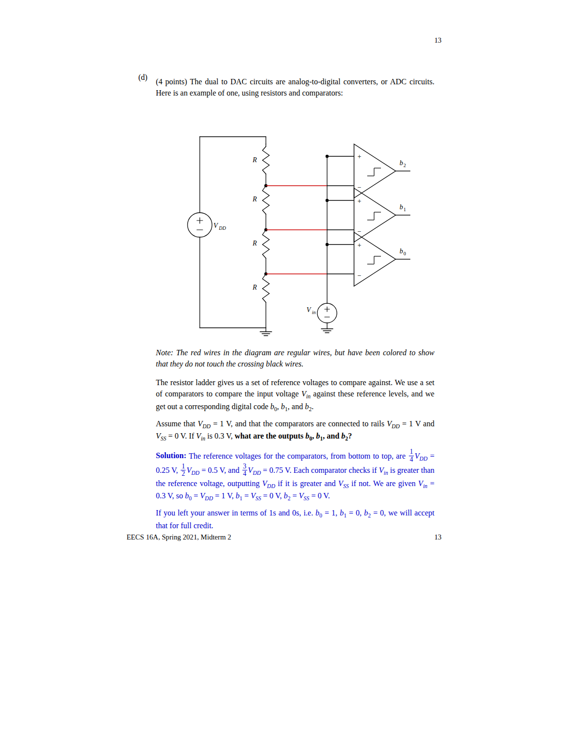13
(d)
(4 points) The dual to DAC circuits are analog-to-digital converters, or ADC circuits. Here is an example of one, using resistors and comparators:
V DD V in + − b 2 + − b 1 + − b 0 R R R R
Note: The red wires in the diagram are regular wires, but have been colored to show that they do not touch the crossing black wires.
The resistor ladder gives us a set of reference voltages to compare against. We use a set of comparators to compare the input voltage Vin against these reference levels, and we get out a corresponding digital code b0, b1, and b2.
Assume that VDD = 1 V, and that the comparators are connected to rails VDD = 1 V and VSS = 0 V. If Vin is 0.3 V, what are the outputs b0, b1, and b2?
Solution: The reference voltages for the comparators, from bottom to top, are 14 VDD = 0.25 V, 12 VDD = 0.5 V, and 34 VDD = 0.75 V. Each comparator checks if Vin is greater than the reference voltage, outputting VDD if it is greater and VSS if not. We are given Vin = 0.3 V, so b0 = VDD = 1 V, b1 = VSS = 0 V, b2 = VSS = 0 V.
If you left your answer in terms of 1s and 0s, i.e. b0 = 1, b1 = 0, b2 = 0, we will accept that for full credit.
EECS 16A, Spring 2021, Midterm 2 13